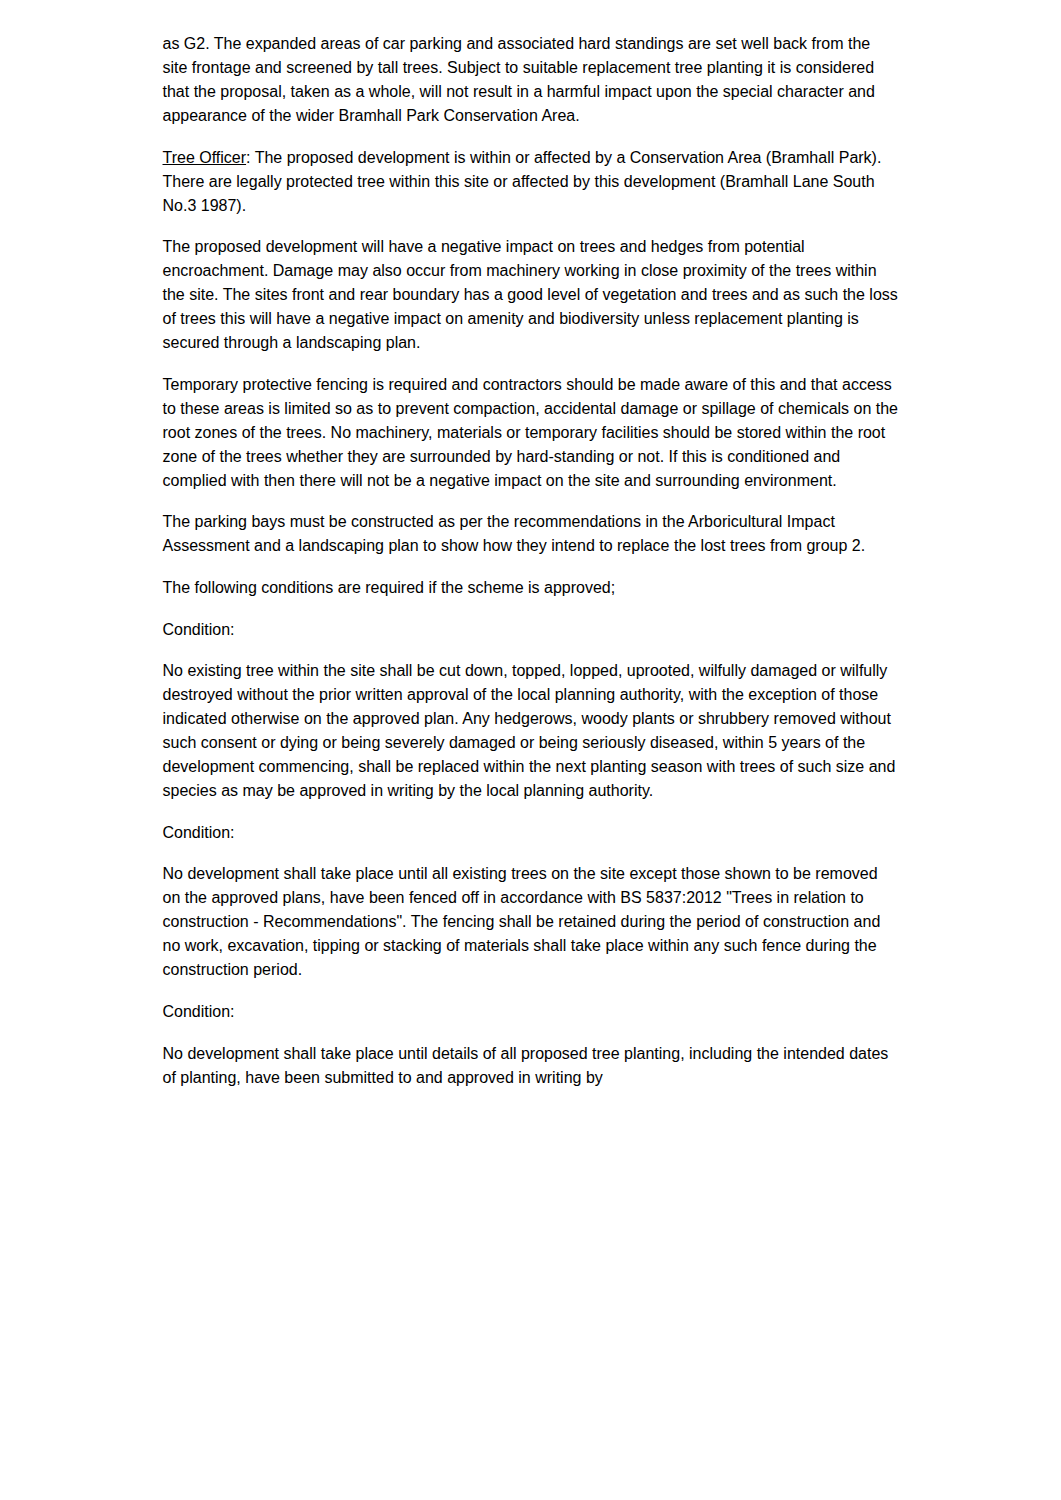as G2. The expanded areas of car parking and associated hard standings are set well back from the site frontage and screened by tall trees. Subject to suitable replacement tree planting it is considered that the proposal, taken as a whole, will not result in a harmful impact upon the special character and appearance of the wider Bramhall Park Conservation Area.
Tree Officer: The proposed development is within or affected by a Conservation Area (Bramhall Park). There are legally protected tree within this site or affected by this development (Bramhall Lane South No.3 1987).
The proposed development will have a negative impact on trees and hedges from potential encroachment. Damage may also occur from machinery working in close proximity of the trees within the site. The sites front and rear boundary has a good level of vegetation and trees and as such the loss of trees this will have a negative impact on amenity and biodiversity unless replacement planting is secured through a landscaping plan.
Temporary protective fencing is required and contractors should be made aware of this and that access to these areas is limited so as to prevent compaction, accidental damage or spillage of chemicals on the root zones of the trees. No machinery, materials or temporary facilities should be stored within the root zone of the trees whether they are surrounded by hard-standing or not. If this is conditioned and complied with then there will not be a negative impact on the site and surrounding environment.
The parking bays must be constructed as per the recommendations in the Arboricultural Impact Assessment and a landscaping plan to show how they intend to replace the lost trees from group 2.
The following conditions are required if the scheme is approved;
Condition:
No existing tree within the site shall be cut down, topped, lopped, uprooted, wilfully damaged or wilfully destroyed without the prior written approval of the local planning authority, with the exception of those indicated otherwise on the approved plan. Any hedgerows, woody plants or shrubbery removed without such consent or dying or being severely damaged or being seriously diseased, within 5 years of the development commencing, shall be replaced within the next planting season with trees of such size and species as may be approved in writing by the local planning authority.
Condition:
No development shall take place until all existing trees on the site except those shown to be removed on the approved plans, have been fenced off in accordance with BS 5837:2012 "Trees in relation to construction - Recommendations". The fencing shall be retained during the period of construction and no work, excavation, tipping or stacking of materials shall take place within any such fence during the construction period.
Condition:
No development shall take place until details of all proposed tree planting, including the intended dates of planting, have been submitted to and approved in writing by